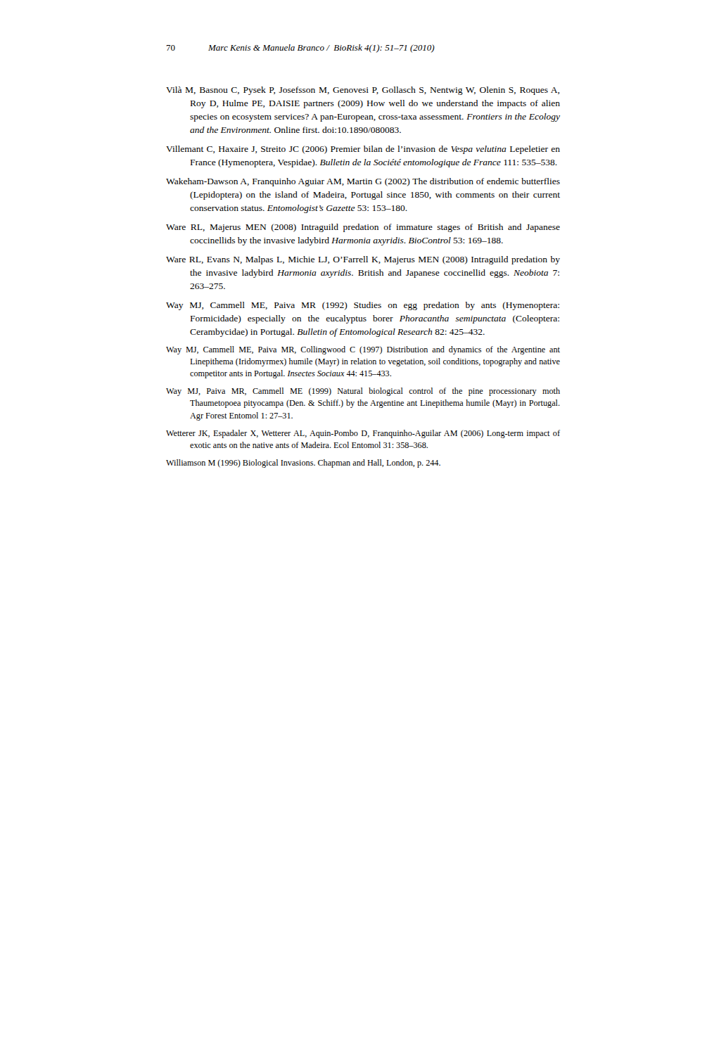70
Marc Kenis & Manuela Branco / BioRisk 4(1): 51–71 (2010)
Vilà M, Basnou C, Pysek P, Josefsson M, Genovesi P, Gollasch S, Nentwig W, Olenin S, Roques A, Roy D, Hulme PE, DAISIE partners (2009) How well do we understand the impacts of alien species on ecosystem services? A pan-European, cross-taxa assessment. Frontiers in the Ecology and the Environment. Online first. doi:10.1890/080083.
Villemant C, Haxaire J, Streito JC (2006) Premier bilan de l’invasion de Vespa velutina Lepeletier en France (Hymenoptera, Vespidae). Bulletin de la Société entomologique de France 111: 535–538.
Wakeham-Dawson A, Franquinho Aguiar AM, Martin G (2002) The distribution of endemic butterflies (Lepidoptera) on the island of Madeira, Portugal since 1850, with comments on their current conservation status. Entomologist’s Gazette 53: 153–180.
Ware RL, Majerus MEN (2008) Intraguild predation of immature stages of British and Japanese coccinellids by the invasive ladybird Harmonia axyridis. BioControl 53: 169–188.
Ware RL, Evans N, Malpas L, Michie LJ, O’Farrell K, Majerus MEN (2008) Intraguild predation by the invasive ladybird Harmonia axyridis. British and Japanese coccinellid eggs. Neobiota 7: 263–275.
Way MJ, Cammell ME, Paiva MR (1992) Studies on egg predation by ants (Hymenoptera: Formicidade) especially on the eucalyptus borer Phoracantha semipunctata (Coleoptera: Cerambycidae) in Portugal. Bulletin of Entomological Research 82: 425–432.
Way MJ, Cammell ME, Paiva MR, Collingwood C (1997) Distribution and dynamics of the Argentine ant Linepithema (Iridomyrmex) humile (Mayr) in relation to vegetation, soil conditions, topography and native competitor ants in Portugal. Insectes Sociaux 44: 415–433.
Way MJ, Paiva MR, Cammell ME (1999) Natural biological control of the pine processionary moth Thaumetopoea pityocampa (Den. & Schiff.) by the Argentine ant Linepithema humile (Mayr) in Portugal. Agr Forest Entomol 1: 27–31.
Wetterer JK, Espadaler X, Wetterer AL, Aquin-Pombo D, Franquinho-Aguilar AM (2006) Long-term impact of exotic ants on the native ants of Madeira. Ecol Entomol 31: 358–368.
Williamson M (1996) Biological Invasions. Chapman and Hall, London, p. 244.